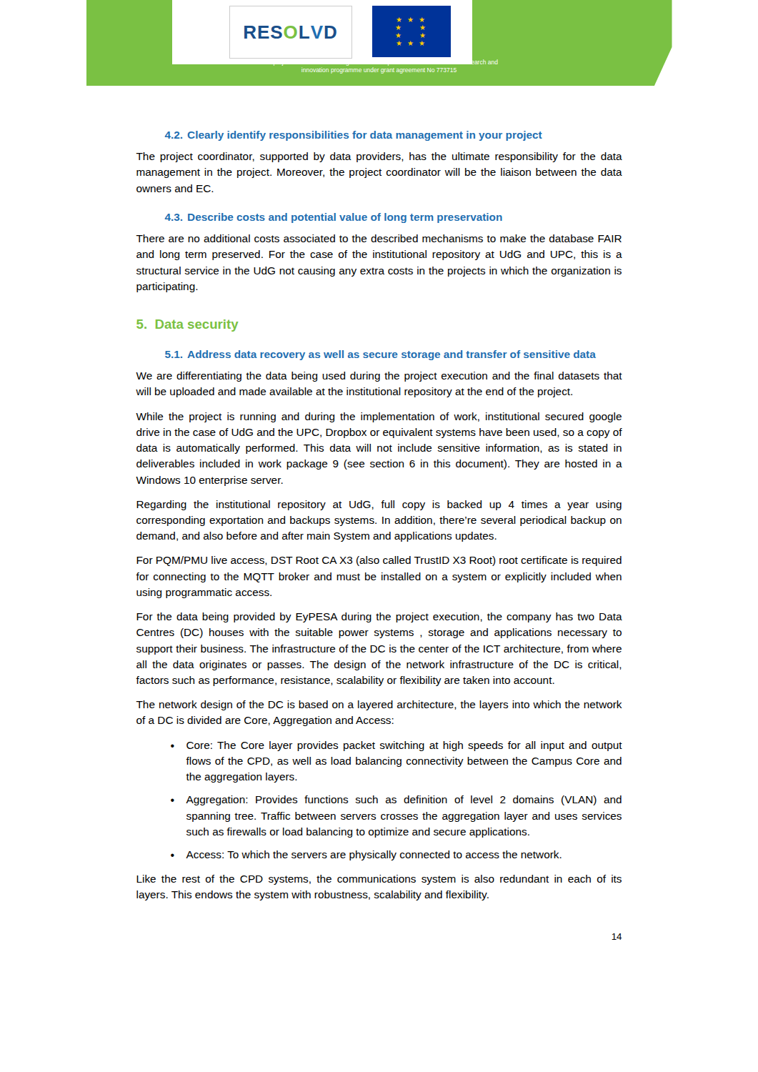RESOLVD
★ ★ ★
★ ★
★ ★
★ ★ ★
This project has received funding from the European Union’s Horizon 2020 research and
innovation programme under grant agreement No 773715
4.2. Clearly identify responsibilities for data management in your project
The project coordinator, supported by data providers, has the ultimate responsibility for the data management in the project. Moreover, the project coordinator will be the liaison between the data owners and EC.
4.3. Describe costs and potential value of long term preservation
There are no additional costs associated to the described mechanisms to make the database FAIR and long term preserved. For the case of the institutional repository at UdG and UPC, this is a structural service in the UdG not causing any extra costs in the projects in which the organization is participating.
5. Data security
5.1. Address data recovery as well as secure storage and transfer of sensitive data
We are differentiating the data being used during the project execution and the final datasets that will be uploaded and made available at the institutional repository at the end of the project.
While the project is running and during the implementation of work, institutional secured google drive in the case of UdG and the UPC, Dropbox or equivalent systems have been used, so a copy of data is automatically performed. This data will not include sensitive information, as is stated in deliverables included in work package 9 (see section 6 in this document). They are hosted in a Windows 10 enterprise server.
Regarding the institutional repository at UdG, full copy is backed up 4 times a year using corresponding exportation and backups systems. In addition, there’re several periodical backup on demand, and also before and after main System and applications updates.
For PQM/PMU live access, DST Root CA X3 (also called TrustID X3 Root) root certificate is required for connecting to the MQTT broker and must be installed on a system or explicitly included when using programmatic access.
For the data being provided by EyPESA during the project execution, the company has two Data Centres (DC) houses with the suitable power systems , storage and applications necessary to support their business. The infrastructure of the DC is the center of the ICT architecture, from where all the data originates or passes. The design of the network infrastructure of the DC is critical, factors such as performance, resistance, scalability or flexibility are taken into account.
The network design of the DC is based on a layered architecture, the layers into which the network of a DC is divided are Core, Aggregation and Access:
Core: The Core layer provides packet switching at high speeds for all input and output flows of the CPD, as well as load balancing connectivity between the Campus Core and the aggregation layers.
Aggregation: Provides functions such as definition of level 2 domains (VLAN) and spanning tree. Traffic between servers crosses the aggregation layer and uses services such as firewalls or load balancing to optimize and secure applications.
Access: To which the servers are physically connected to access the network.
Like the rest of the CPD systems, the communications system is also redundant in each of its layers. This endows the system with robustness, scalability and flexibility.
14